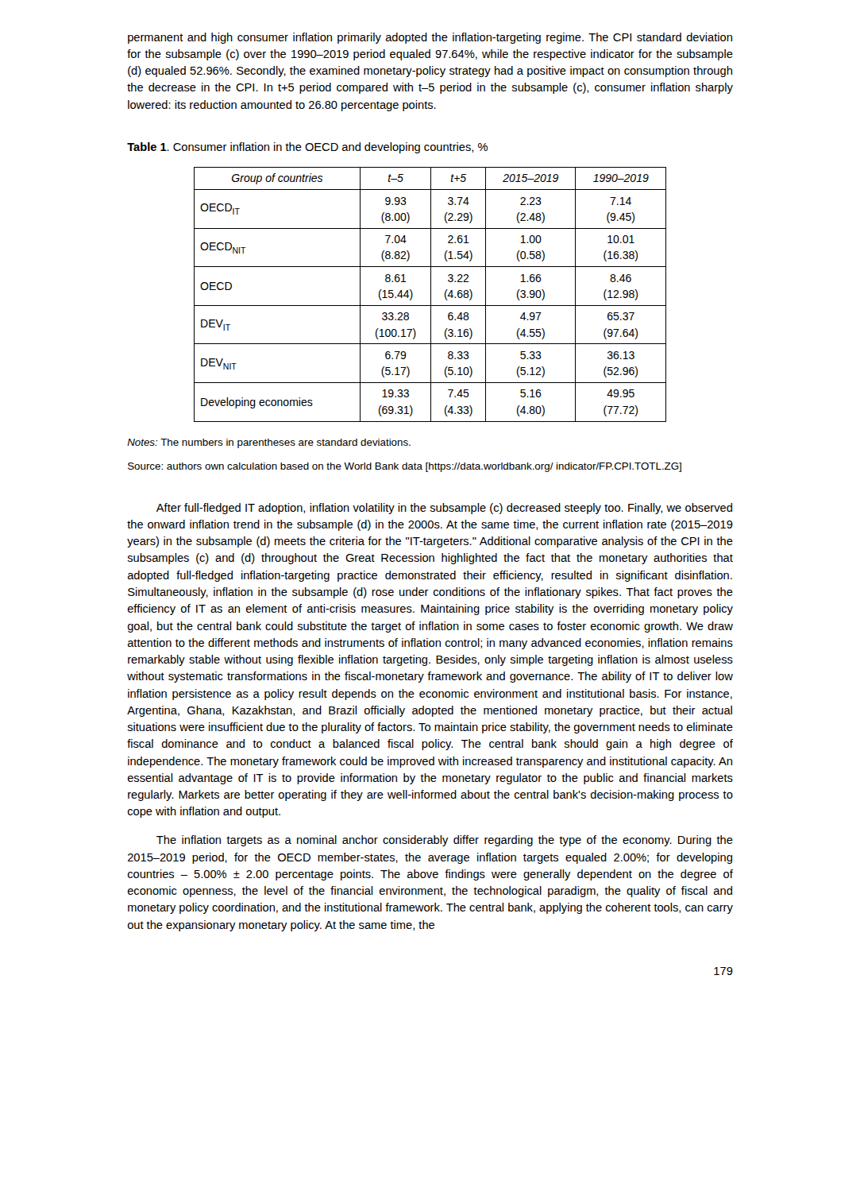permanent and high consumer inflation primarily adopted the inflation-targeting regime. The CPI standard deviation for the subsample (c) over the 1990–2019 period equaled 97.64%, while the respective indicator for the subsample (d) equaled 52.96%. Secondly, the examined monetary-policy strategy had a positive impact on consumption through the decrease in the CPI. In t+5 period compared with t–5 period in the subsample (c), consumer inflation sharply lowered: its reduction amounted to 26.80 percentage points.
Table 1. Consumer inflation in the OECD and developing countries, %
| Group of countries | t–5 | t+5 | 2015–2019 | 1990–2019 |
| --- | --- | --- | --- | --- |
| OECD IT | 9.93 (8.00) | 3.74 (2.29) | 2.23 (2.48) | 7.14 (9.45) |
| OECD NIT | 7.04 (8.82) | 2.61 (1.54) | 1.00 (0.58) | 10.01 (16.38) |
| OECD | 8.61 (15.44) | 3.22 (4.68) | 1.66 (3.90) | 8.46 (12.98) |
| DEV IT | 33.28 (100.17) | 6.48 (3.16) | 4.97 (4.55) | 65.37 (97.64) |
| DEV NIT | 6.79 (5.17) | 8.33 (5.10) | 5.33 (5.12) | 36.13 (52.96) |
| Developing economies | 19.33 (69.31) | 7.45 (4.33) | 5.16 (4.80) | 49.95 (77.72) |
Notes: The numbers in parentheses are standard deviations.
Source: authors own calculation based on the World Bank data [https://data.worldbank.org/ indicator/FP.CPI.TOTL.ZG]
After full-fledged IT adoption, inflation volatility in the subsample (c) decreased steeply too. Finally, we observed the onward inflation trend in the subsample (d) in the 2000s. At the same time, the current inflation rate (2015–2019 years) in the subsample (d) meets the criteria for the "IT-targeters." Additional comparative analysis of the CPI in the subsamples (c) and (d) throughout the Great Recession highlighted the fact that the monetary authorities that adopted full-fledged inflation-targeting practice demonstrated their efficiency, resulted in significant disinflation. Simultaneously, inflation in the subsample (d) rose under conditions of the inflationary spikes. That fact proves the efficiency of IT as an element of anti-crisis measures. Maintaining price stability is the overriding monetary policy goal, but the central bank could substitute the target of inflation in some cases to foster economic growth. We draw attention to the different methods and instruments of inflation control; in many advanced economies, inflation remains remarkably stable without using flexible inflation targeting. Besides, only simple targeting inflation is almost useless without systematic transformations in the fiscal-monetary framework and governance. The ability of IT to deliver low inflation persistence as a policy result depends on the economic environment and institutional basis. For instance, Argentina, Ghana, Kazakhstan, and Brazil officially adopted the mentioned monetary practice, but their actual situations were insufficient due to the plurality of factors. To maintain price stability, the government needs to eliminate fiscal dominance and to conduct a balanced fiscal policy. The central bank should gain a high degree of independence. The monetary framework could be improved with increased transparency and institutional capacity. An essential advantage of IT is to provide information by the monetary regulator to the public and financial markets regularly. Markets are better operating if they are well-informed about the central bank's decision-making process to cope with inflation and output.
The inflation targets as a nominal anchor considerably differ regarding the type of the economy. During the 2015–2019 period, for the OECD member-states, the average inflation targets equaled 2.00%; for developing countries – 5.00% ± 2.00 percentage points. The above findings were generally dependent on the degree of economic openness, the level of the financial environment, the technological paradigm, the quality of fiscal and monetary policy coordination, and the institutional framework. The central bank, applying the coherent tools, can carry out the expansionary monetary policy. At the same time, the
179